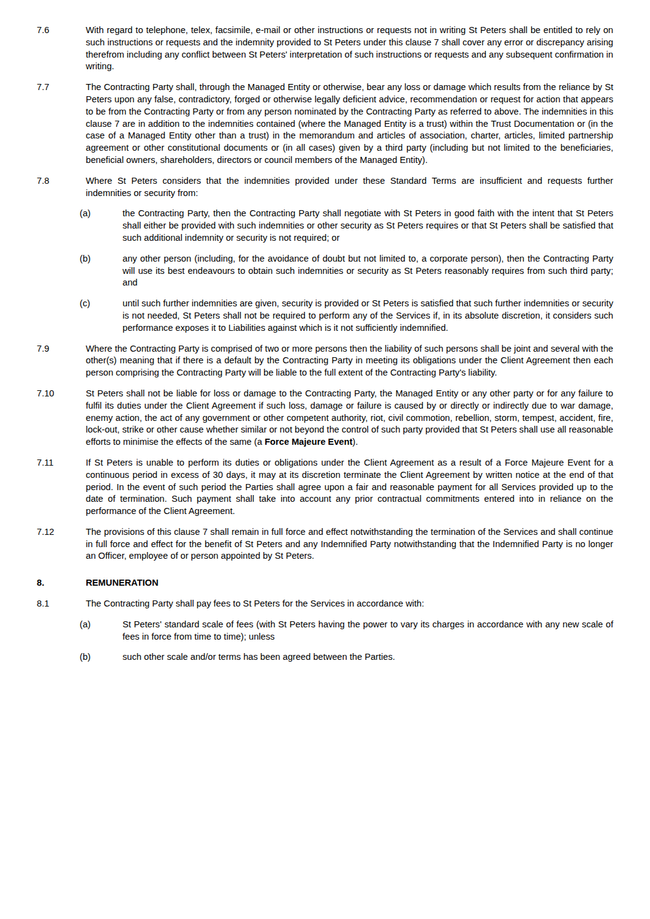7.6
With regard to telephone, telex, facsimile, e-mail or other instructions or requests not in writing St Peters shall be entitled to rely on such instructions or requests and the indemnity provided to St Peters under this clause 7 shall cover any error or discrepancy arising therefrom including any conflict between St Peters' interpretation of such instructions or requests and any subsequent confirmation in writing.
7.7
The Contracting Party shall, through the Managed Entity or otherwise, bear any loss or damage which results from the reliance by St Peters upon any false, contradictory, forged or otherwise legally deficient advice, recommendation or request for action that appears to be from the Contracting Party or from any person nominated by the Contracting Party as referred to above. The indemnities in this clause 7 are in addition to the indemnities contained (where the Managed Entity is a trust) within the Trust Documentation or (in the case of a Managed Entity other than a trust) in the memorandum and articles of association, charter, articles, limited partnership agreement or other constitutional documents or (in all cases) given by a third party (including but not limited to the beneficiaries, beneficial owners, shareholders, directors or council members of the Managed Entity).
7.8
Where St Peters considers that the indemnities provided under these Standard Terms are insufficient and requests further indemnities or security from:
(a)
the Contracting Party, then the Contracting Party shall negotiate with St Peters in good faith with the intent that St Peters shall either be provided with such indemnities or other security as St Peters requires or that St Peters shall be satisfied that such additional indemnity or security is not required; or
(b)
any other person (including, for the avoidance of doubt but not limited to, a corporate person), then the Contracting Party will use its best endeavours to obtain such indemnities or security as St Peters reasonably requires from such third party; and
(c)
until such further indemnities are given, security is provided or St Peters is satisfied that such further indemnities or security is not needed, St Peters shall not be required to perform any of the Services if, in its absolute discretion, it considers such performance exposes it to Liabilities against which is it not sufficiently indemnified.
7.9
Where the Contracting Party is comprised of two or more persons then the liability of such persons shall be joint and several with the other(s) meaning that if there is a default by the Contracting Party in meeting its obligations under the Client Agreement then each person comprising the Contracting Party will be liable to the full extent of the Contracting Party's liability.
7.10
St Peters shall not be liable for loss or damage to the Contracting Party, the Managed Entity or any other party or for any failure to fulfil its duties under the Client Agreement if such loss, damage or failure is caused by or directly or indirectly due to war damage, enemy action, the act of any government or other competent authority, riot, civil commotion, rebellion, storm, tempest, accident, fire, lock-out, strike or other cause whether similar or not beyond the control of such party provided that St Peters shall use all reasonable efforts to minimise the effects of the same (a Force Majeure Event).
7.11
If St Peters is unable to perform its duties or obligations under the Client Agreement as a result of a Force Majeure Event for a continuous period in excess of 30 days, it may at its discretion terminate the Client Agreement by written notice at the end of that period. In the event of such period the Parties shall agree upon a fair and reasonable payment for all Services provided up to the date of termination. Such payment shall take into account any prior contractual commitments entered into in reliance on the performance of the Client Agreement.
7.12
The provisions of this clause 7 shall remain in full force and effect notwithstanding the termination of the Services and shall continue in full force and effect for the benefit of St Peters and any Indemnified Party notwithstanding that the Indemnified Party is no longer an Officer, employee of or person appointed by St Peters.
8.
REMUNERATION
8.1
The Contracting Party shall pay fees to St Peters for the Services in accordance with:
(a)
St Peters' standard scale of fees (with St Peters having the power to vary its charges in accordance with any new scale of fees in force from time to time); unless
(b)
such other scale and/or terms has been agreed between the Parties.